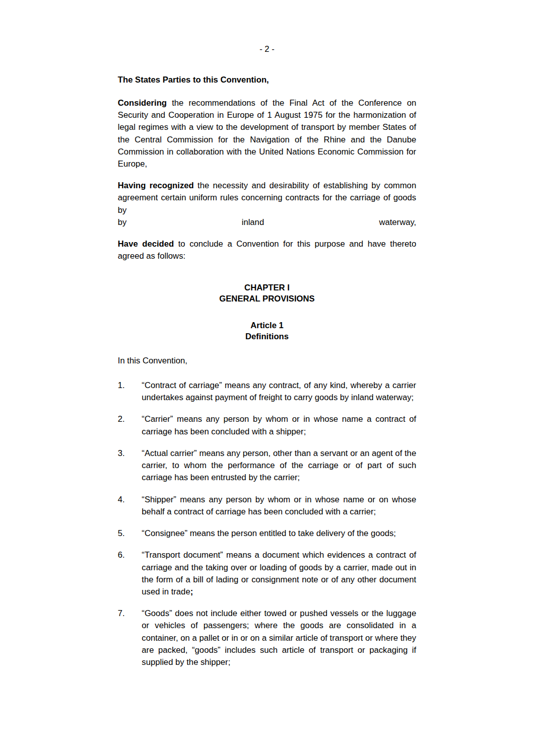- 2 -
The States Parties to this Convention,
Considering the recommendations of the Final Act of the Conference on Security and Cooperation in Europe of 1 August 1975 for the harmonization of legal regimes with a view to the development of transport by member States of the Central Commission for the Navigation of the Rhine and the Danube Commission in collaboration with the United Nations Economic Commission for Europe,
Having recognized the necessity and desirability of establishing by common agreement certain uniform rules concerning contracts for the carriage of goods by by inland waterway,
Have decided to conclude a Convention for this purpose and have thereto agreed as follows:
CHAPTER I GENERAL PROVISIONS
Article 1 Definitions
In this Convention,
1. “Contract of carriage” means any contract, of any kind, whereby a carrier undertakes against payment of freight to carry goods by inland waterway;
2. “Carrier” means any person by whom or in whose name a contract of carriage has been concluded with a shipper;
3. “Actual carrier” means any person, other than a servant or an agent of the carrier, to whom the performance of the carriage or of part of such carriage has been entrusted by the carrier;
4. “Shipper” means any person by whom or in whose name or on whose behalf a contract of carriage has been concluded with a carrier;
5. “Consignee” means the person entitled to take delivery of the goods;
6. “Transport document” means a document which evidences a contract of carriage and the taking over or loading of goods by a carrier, made out in the form of a bill of lading or consignment note or of any other document used in trade;
7. “Goods” does not include either towed or pushed vessels or the luggage or vehicles of passengers; where the goods are consolidated in a container, on a pallet or in or on a similar article of transport or where they are packed, “goods” includes such article of transport or packaging if supplied by the shipper;